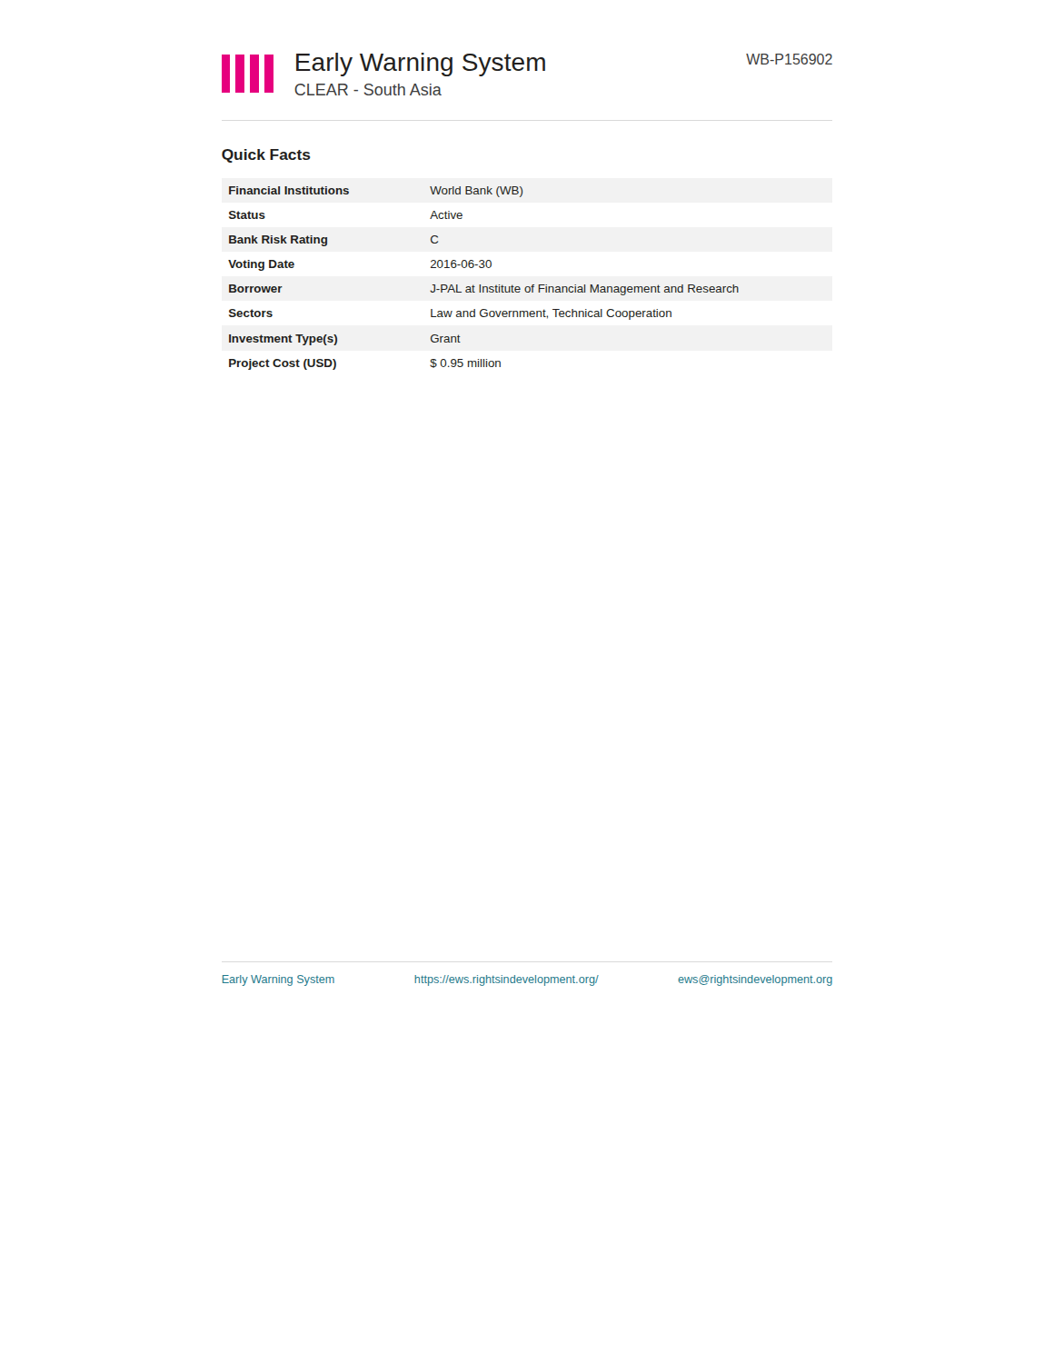Early Warning System
CLEAR - South Asia
WB-P156902
Quick Facts
| Financial Institutions | World Bank (WB) |
| Status | Active |
| Bank Risk Rating | C |
| Voting Date | 2016-06-30 |
| Borrower | J-PAL at Institute of Financial Management and Research |
| Sectors | Law and Government, Technical Cooperation |
| Investment Type(s) | Grant |
| Project Cost (USD) | $ 0.95 million |
Early Warning System
https://ews.rightsindevelopment.org/
ews@rightsindevelopment.org